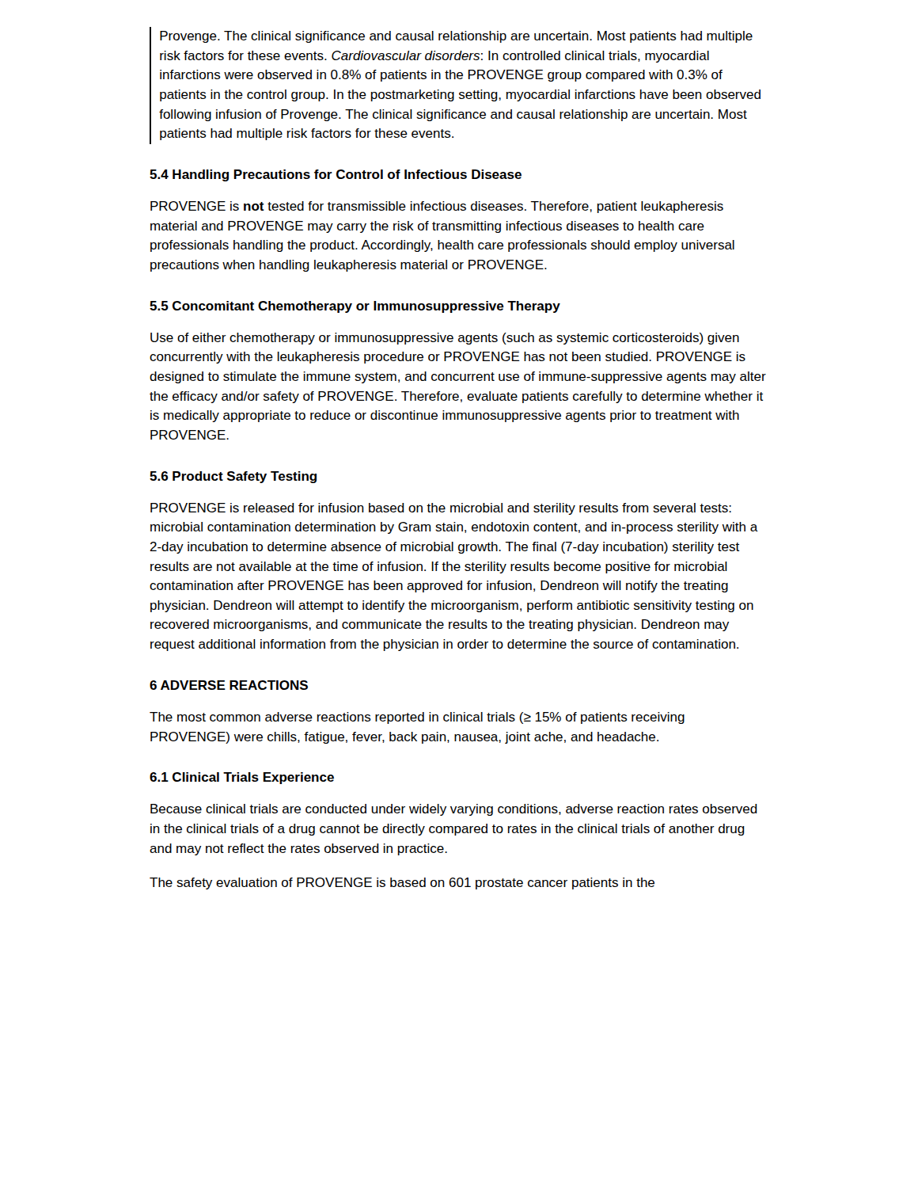Provenge. The clinical significance and causal relationship are uncertain. Most patients had multiple risk factors for these events. Cardiovascular disorders: In controlled clinical trials, myocardial infarctions were observed in 0.8% of patients in the PROVENGE group compared with 0.3% of patients in the control group. In the postmarketing setting, myocardial infarctions have been observed following infusion of Provenge. The clinical significance and causal relationship are uncertain. Most patients had multiple risk factors for these events.
5.4 Handling Precautions for Control of Infectious Disease
PROVENGE is not tested for transmissible infectious diseases. Therefore, patient leukapheresis material and PROVENGE may carry the risk of transmitting infectious diseases to health care professionals handling the product. Accordingly, health care professionals should employ universal precautions when handling leukapheresis material or PROVENGE.
5.5 Concomitant Chemotherapy or Immunosuppressive Therapy
Use of either chemotherapy or immunosuppressive agents (such as systemic corticosteroids) given concurrently with the leukapheresis procedure or PROVENGE has not been studied. PROVENGE is designed to stimulate the immune system, and concurrent use of immune-suppressive agents may alter the efficacy and/or safety of PROVENGE. Therefore, evaluate patients carefully to determine whether it is medically appropriate to reduce or discontinue immunosuppressive agents prior to treatment with PROVENGE.
5.6 Product Safety Testing
PROVENGE is released for infusion based on the microbial and sterility results from several tests: microbial contamination determination by Gram stain, endotoxin content, and in-process sterility with a 2-day incubation to determine absence of microbial growth. The final (7-day incubation) sterility test results are not available at the time of infusion. If the sterility results become positive for microbial contamination after PROVENGE has been approved for infusion, Dendreon will notify the treating physician. Dendreon will attempt to identify the microorganism, perform antibiotic sensitivity testing on recovered microorganisms, and communicate the results to the treating physician. Dendreon may request additional information from the physician in order to determine the source of contamination.
6 ADVERSE REACTIONS
The most common adverse reactions reported in clinical trials (≥ 15% of patients receiving PROVENGE) were chills, fatigue, fever, back pain, nausea, joint ache, and headache.
6.1 Clinical Trials Experience
Because clinical trials are conducted under widely varying conditions, adverse reaction rates observed in the clinical trials of a drug cannot be directly compared to rates in the clinical trials of another drug and may not reflect the rates observed in practice.
The safety evaluation of PROVENGE is based on 601 prostate cancer patients in the